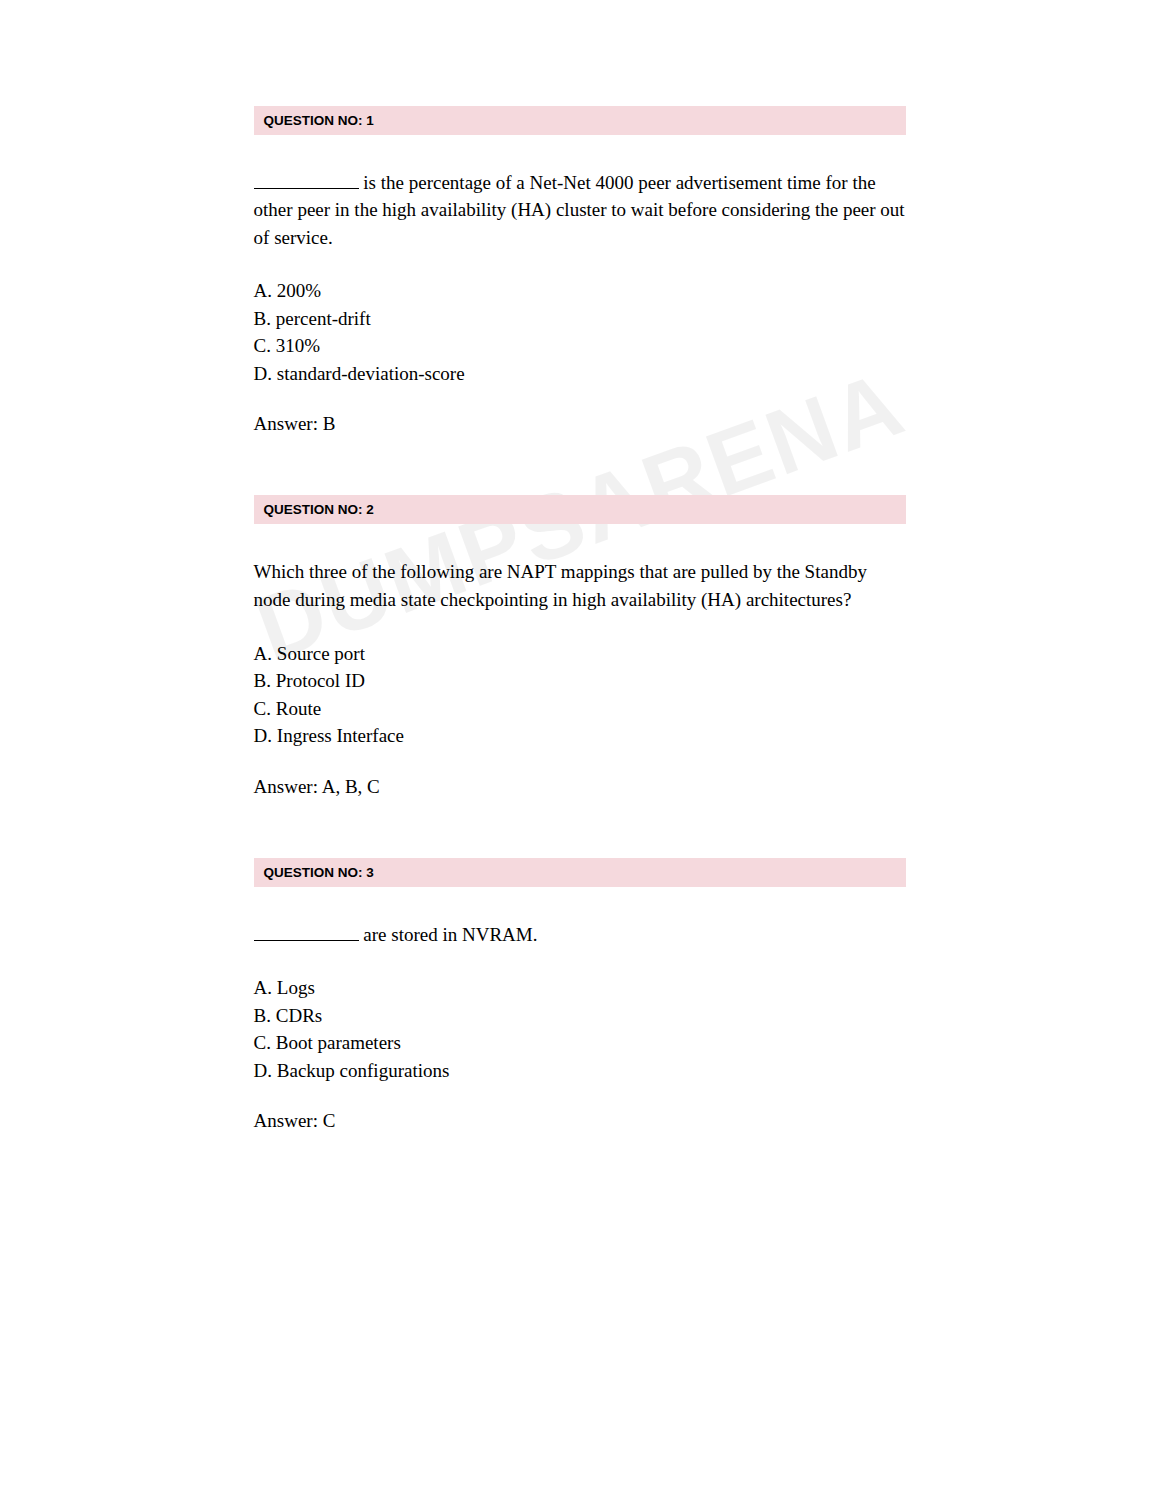DUMPSARENA
QUESTION NO: 1
is the percentage of a Net-Net 4000 peer advertisement time for the other peer in the high availability (HA) cluster to wait before considering the peer out of service.
A. 200%
B. percent-drift
C. 310%
D. standard-deviation-score
Answer: B
QUESTION NO: 2
Which three of the following are NAPT mappings that are pulled by the Standby node during media state checkpointing in high availability (HA) architectures?
A. Source port
B. Protocol ID
C. Route
D. Ingress Interface
Answer: A, B, C
QUESTION NO: 3
are stored in NVRAM.
A. Logs
B. CDRs
C. Boot parameters
D. Backup configurations
Answer: C